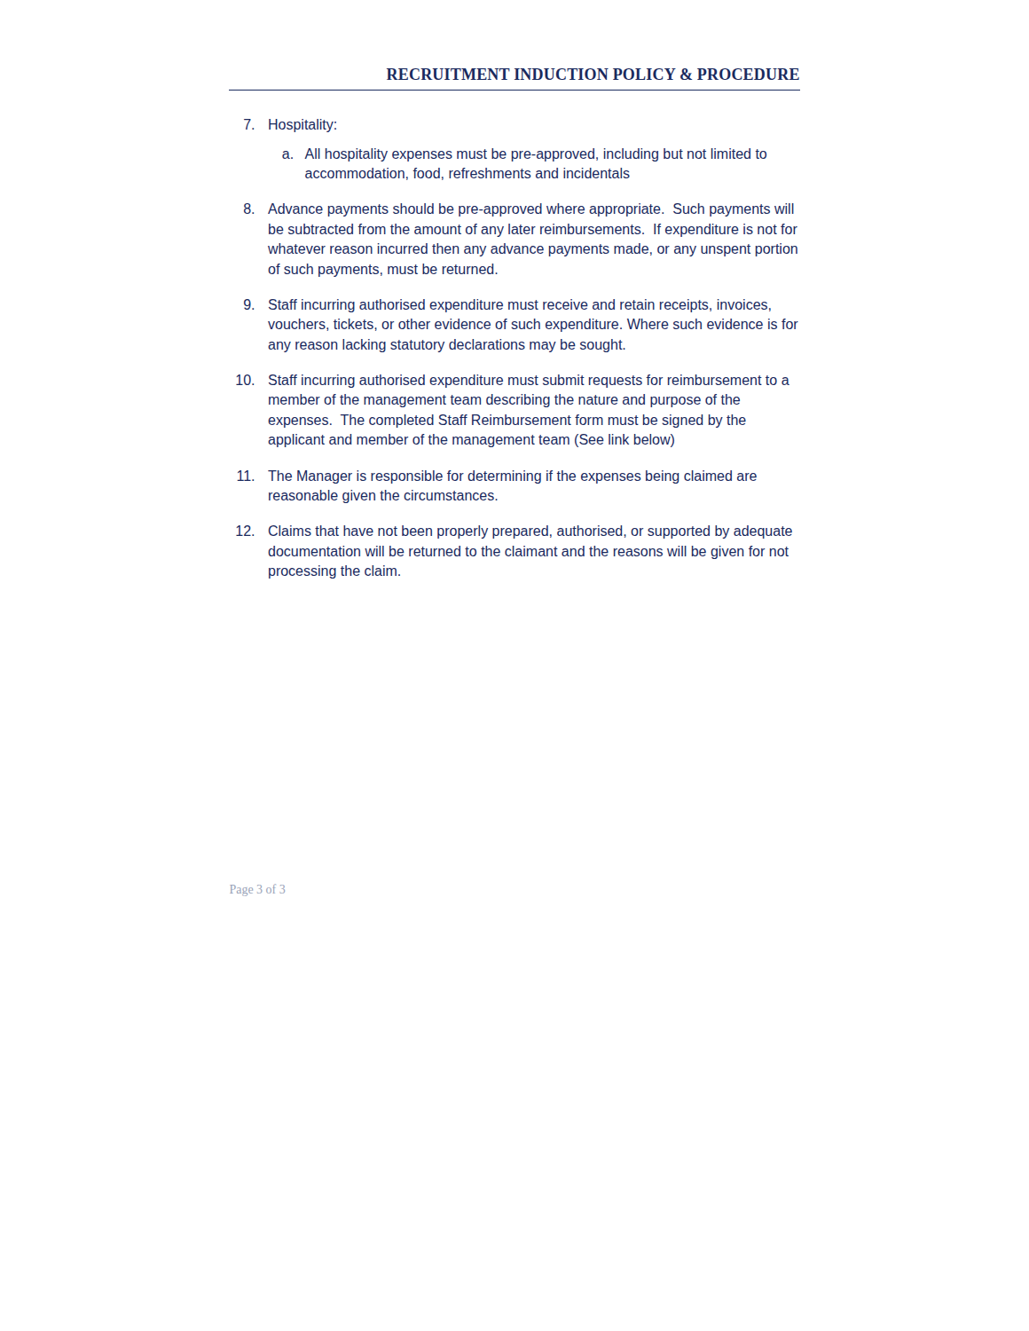RECRUITMENT INDUCTION POLICY & PROCEDURE
Hospitality:
All hospitality expenses must be pre-approved, including but not limited to accommodation, food, refreshments and incidentals
Advance payments should be pre-approved where appropriate. Such payments will be subtracted from the amount of any later reimbursements. If expenditure is not for whatever reason incurred then any advance payments made, or any unspent portion of such payments, must be returned.
Staff incurring authorised expenditure must receive and retain receipts, invoices, vouchers, tickets, or other evidence of such expenditure. Where such evidence is for any reason lacking statutory declarations may be sought.
Staff incurring authorised expenditure must submit requests for reimbursement to a member of the management team describing the nature and purpose of the expenses. The completed Staff Reimbursement form must be signed by the applicant and member of the management team (See link below)
The Manager is responsible for determining if the expenses being claimed are reasonable given the circumstances.
Claims that have not been properly prepared, authorised, or supported by adequate documentation will be returned to the claimant and the reasons will be given for not processing the claim.
Page 3 of 3